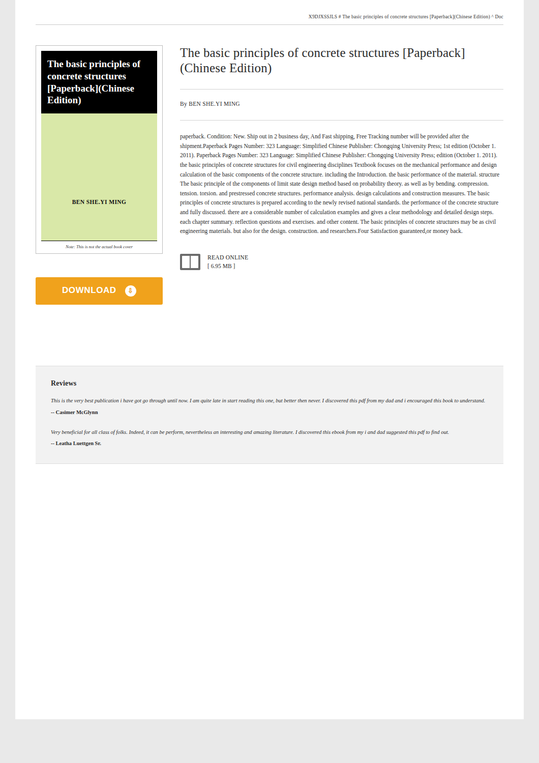X9DJXSSJLS # The basic principles of concrete structures [Paperback](Chinese Edition) ^ Doc
The basic principles of concrete structures [Paperback](Chinese Edition)
BEN SHE.YI MING
Note: This is not the actual book cover
DOWNLOAD ⇩
The basic principles of concrete structures [Paperback](Chinese Edition)
By BEN SHE.YI MING
paperback. Condition: New. Ship out in 2 business day, And Fast shipping, Free Tracking number will be provided after the shipment.Paperback Pages Number: 323 Language: Simplified Chinese Publisher: Chongqing University Press; 1st edition (October 1. 2011). Paperback Pages Number: 323 Language: Simplified Chinese Publisher: Chongqing University Press; edition (October 1. 2011). the basic principles of concrete structures for civil engineering disciplines Textbook focuses on the mechanical performance and design calculation of the basic components of the concrete structure. including the Introduction. the basic performance of the material. structure The basic principle of the components of limit state design method based on probability theory. as well as by bending. compression. tension. torsion. and prestressed concrete structures. performance analysis. design calculations and construction measures. The basic principles of concrete structures is prepared according to the newly revised national standards. the performance of the concrete structure and fully discussed. there are a considerable number of calculation examples and gives a clear methodology and detailed design steps. each chapter summary. reflection questions and exercises. and other content. The basic principles of concrete structures may be as civil engineering materials. but also for the design. construction. and researchers.Four Satisfaction guaranteed,or money back.
READ ONLINE
[ 6.95 MB ]
Reviews
This is the very best publication i have got go through until now. I am quite late in start reading this one, but better then never. I discovered this pdf from my dad and i encouraged this book to understand.
-- Casimer McGlynn
Very beneficial for all class of folks. Indeed, it can be perform, nevertheless an interesting and amazing literature. I discovered this ebook from my i and dad suggested this pdf to find out.
-- Leatha Luettgen Sr.